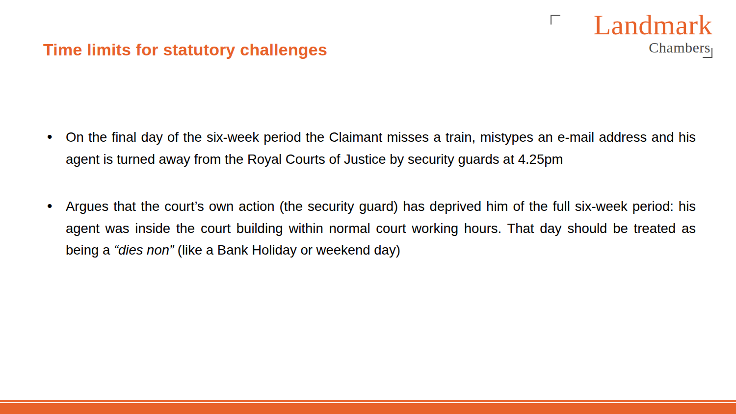Landmark
Chambers
Time limits for statutory challenges
On the final day of the six-week period the Claimant misses a train, mistypes an e-mail address and his agent is turned away from the Royal Courts of Justice by security guards at 4.25pm
Argues that the court’s own action (the security guard) has deprived him of the full six-week period: his agent was inside the court building within normal court working hours. That day should be treated as being a “dies non” (like a Bank Holiday or weekend day)